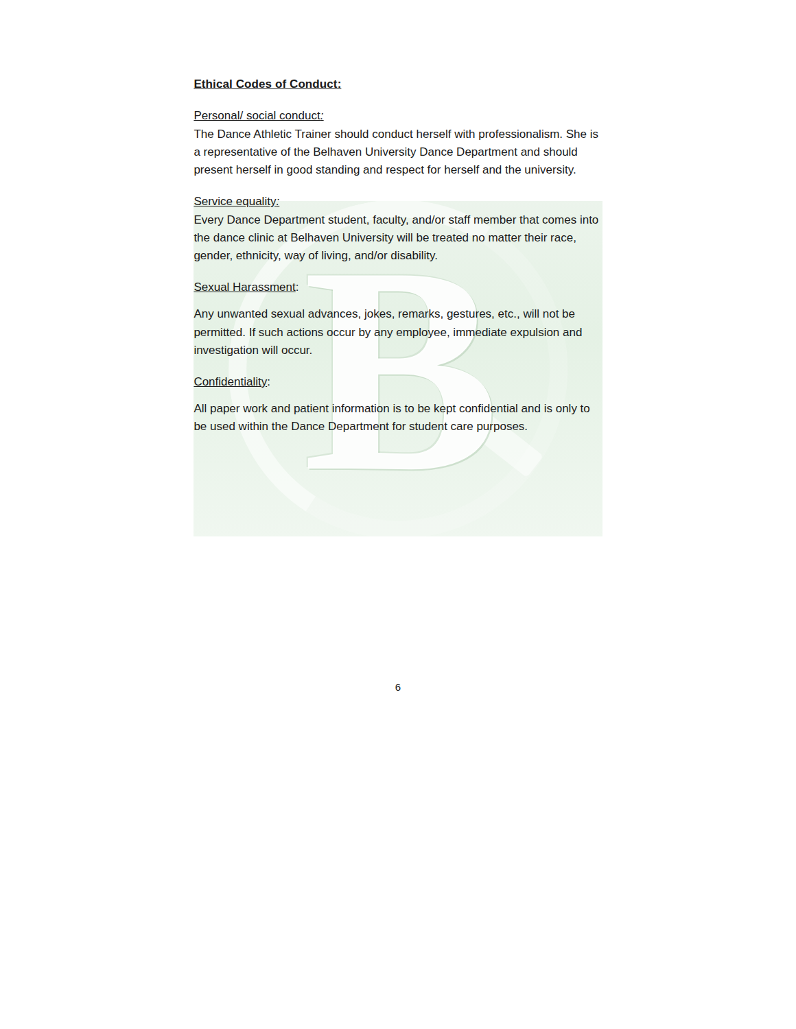B
Ethical Codes of Conduct:
Personal/ social conduct:
The Dance Athletic Trainer should conduct herself with professionalism. She is a representative of the Belhaven University Dance Department and should present herself in good standing and respect for herself and the university.
Service equality:
Every Dance Department student, faculty, and/or staff member that comes into the dance clinic at Belhaven University will be treated no matter their race, gender, ethnicity, way of living, and/or disability.
Sexual Harassment:
Any unwanted sexual advances, jokes, remarks, gestures, etc., will not be permitted. If such actions occur by any employee, immediate expulsion and investigation will occur.
Confidentiality:
All paper work and patient information is to be kept confidential and is only to be used within the Dance Department for student care purposes.
6